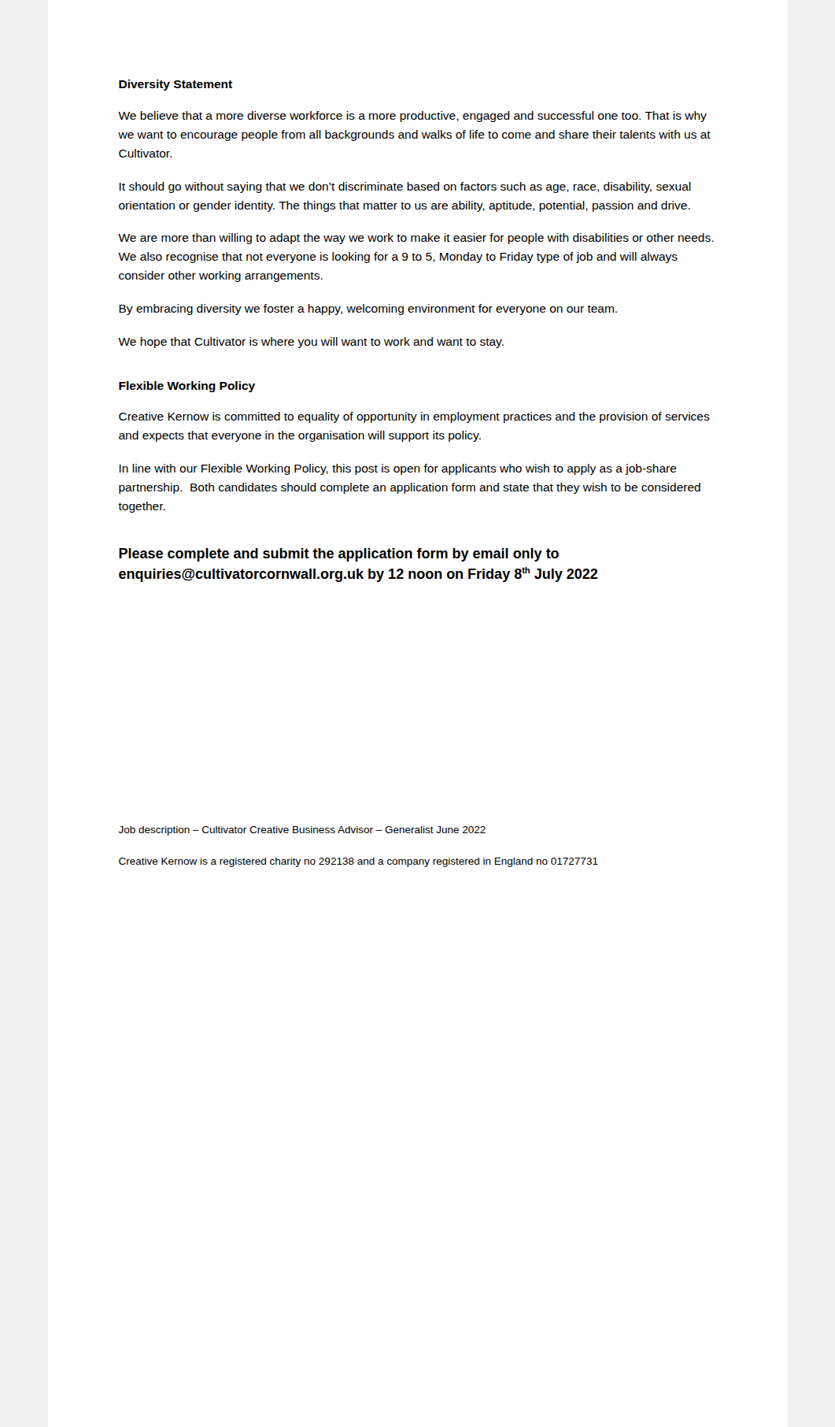Diversity Statement
We believe that a more diverse workforce is a more productive, engaged and successful one too. That is why we want to encourage people from all backgrounds and walks of life to come and share their talents with us at Cultivator.
It should go without saying that we don’t discriminate based on factors such as age, race, disability, sexual orientation or gender identity. The things that matter to us are ability, aptitude, potential, passion and drive.
We are more than willing to adapt the way we work to make it easier for people with disabilities or other needs. We also recognise that not everyone is looking for a 9 to 5, Monday to Friday type of job and will always consider other working arrangements.
By embracing diversity we foster a happy, welcoming environment for everyone on our team.
We hope that Cultivator is where you will want to work and want to stay.
Flexible Working Policy
Creative Kernow is committed to equality of opportunity in employment practices and the provision of services and expects that everyone in the organisation will support its policy.
In line with our Flexible Working Policy, this post is open for applicants who wish to apply as a job-share partnership. Both candidates should complete an application form and state that they wish to be considered together.
Please complete and submit the application form by email only to enquiries@cultivatorcornwall.org.uk by 12 noon on Friday 8th July 2022
Job description – Cultivator Creative Business Advisor – Generalist June 2022
Creative Kernow is a registered charity no 292138 and a company registered in England no 01727731